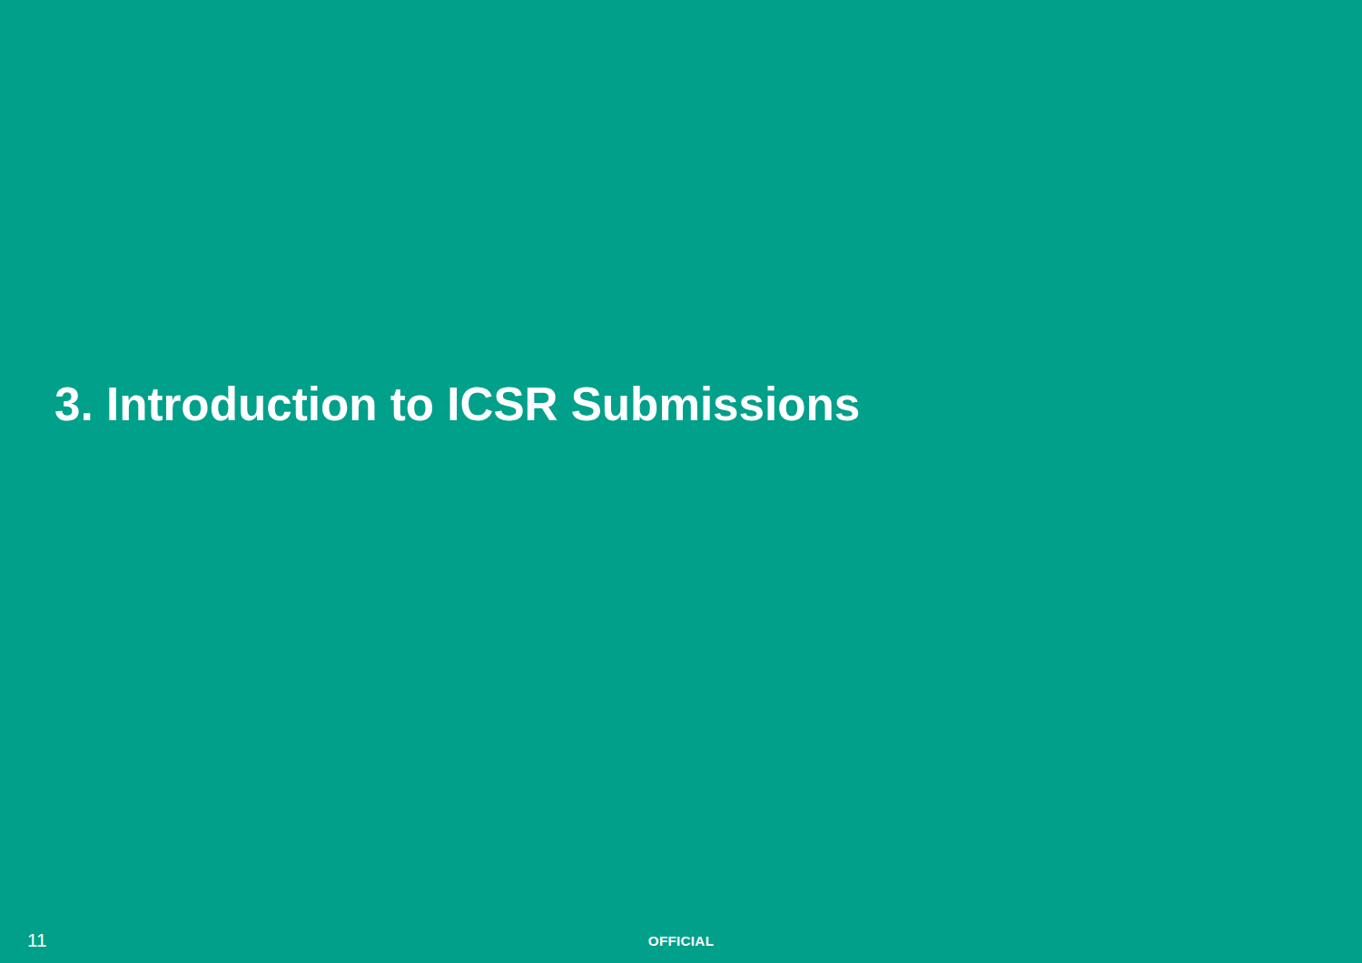3. Introduction to ICSR Submissions
11
OFFICIAL